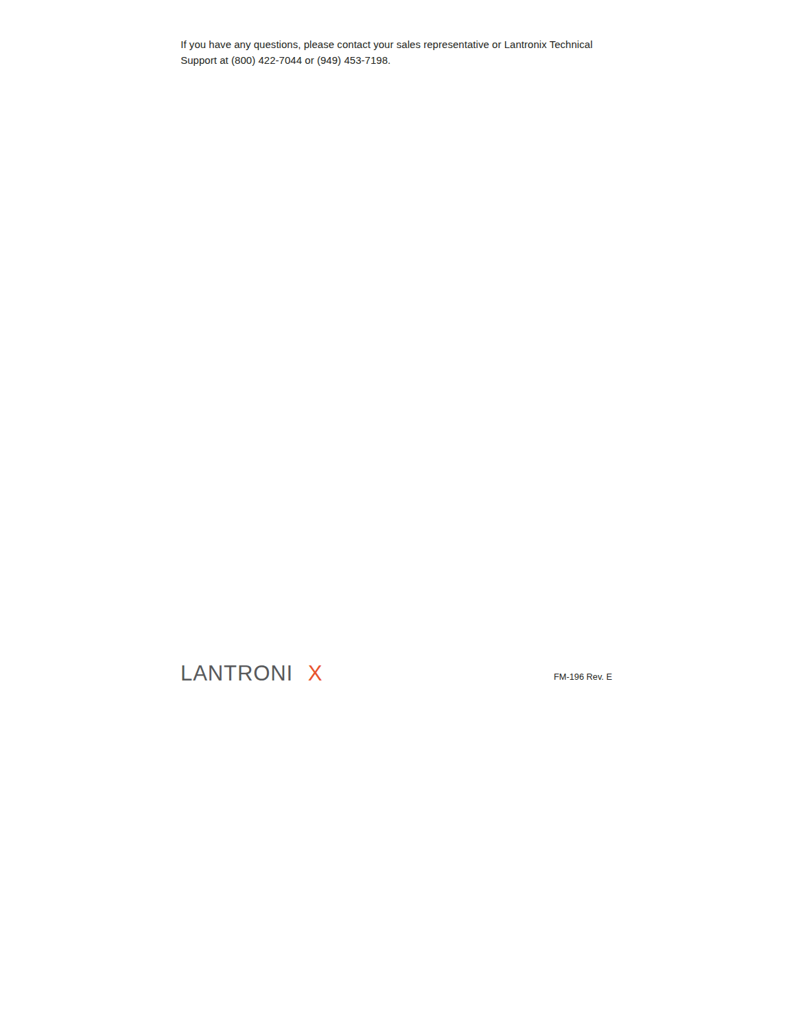If you have any questions, please contact your sales representative or Lantronix Technical Support at (800) 422-7044 or (949) 453-7198.
LANTRONI X
FM-196 Rev. E